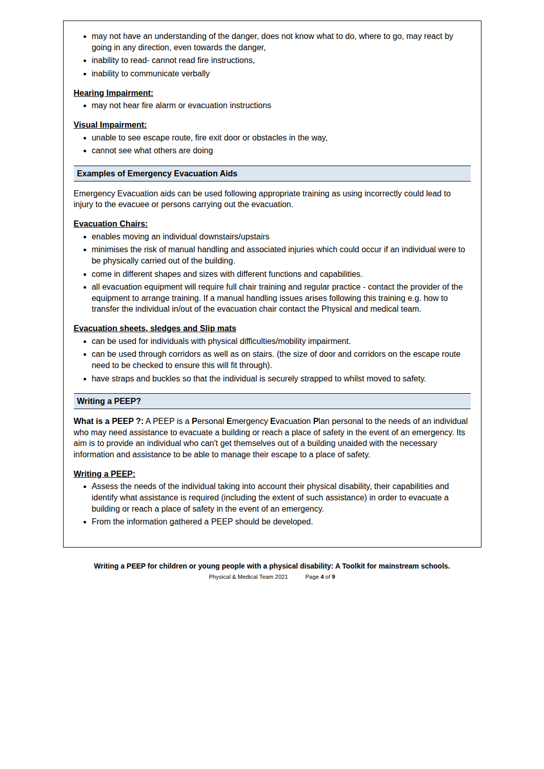may not have an understanding of the danger, does not know what to do, where to go, may react by going in any direction, even towards the danger,
inability to read- cannot read fire instructions,
inability to communicate verbally
Hearing Impairment:
may not hear fire alarm or evacuation instructions
Visual Impairment:
unable to see escape route, fire exit door or obstacles in the way,
cannot see what others are doing
Examples of Emergency Evacuation Aids
Emergency Evacuation aids can be used following appropriate training as using incorrectly could lead to injury to the evacuee or persons carrying out the evacuation.
Evacuation Chairs:
enables moving an individual downstairs/upstairs
minimises the risk of manual handling and associated injuries which could occur if an individual were to be physically carried out of the building.
come in different shapes and sizes with different functions and capabilities.
all evacuation equipment will require full chair training and regular practice - contact the provider of the equipment to arrange training. If a manual handling issues arises following this training e.g. how to transfer the individual in/out of the evacuation chair contact the Physical and medical team.
Evacuation sheets, sledges and Slip mats
can be used for individuals with physical difficulties/mobility impairment.
can be used through corridors as well as on stairs. (the size of door and corridors on the escape route need to be checked to ensure this will fit through).
have straps and buckles so that the individual is securely strapped to whilst moved to safety.
Writing a PEEP?
What is a PEEP ?: A PEEP is a Personal Emergency Evacuation Plan personal to the needs of an individual who may need assistance to evacuate a building or reach a place of safety in the event of an emergency. Its aim is to provide an individual who can't get themselves out of a building unaided with the necessary information and assistance to be able to manage their escape to a place of safety.
Writing a PEEP:
Assess the needs of the individual taking into account their physical disability, their capabilities and identify what assistance is required (including the extent of such assistance) in order to evacuate a building or reach a place of safety in the event of an emergency.
From the information gathered a PEEP should be developed.
Writing a PEEP for children or young people with a physical disability: A Toolkit for mainstream schools.
Physical & Medical Team 2021 Page 4 of 9